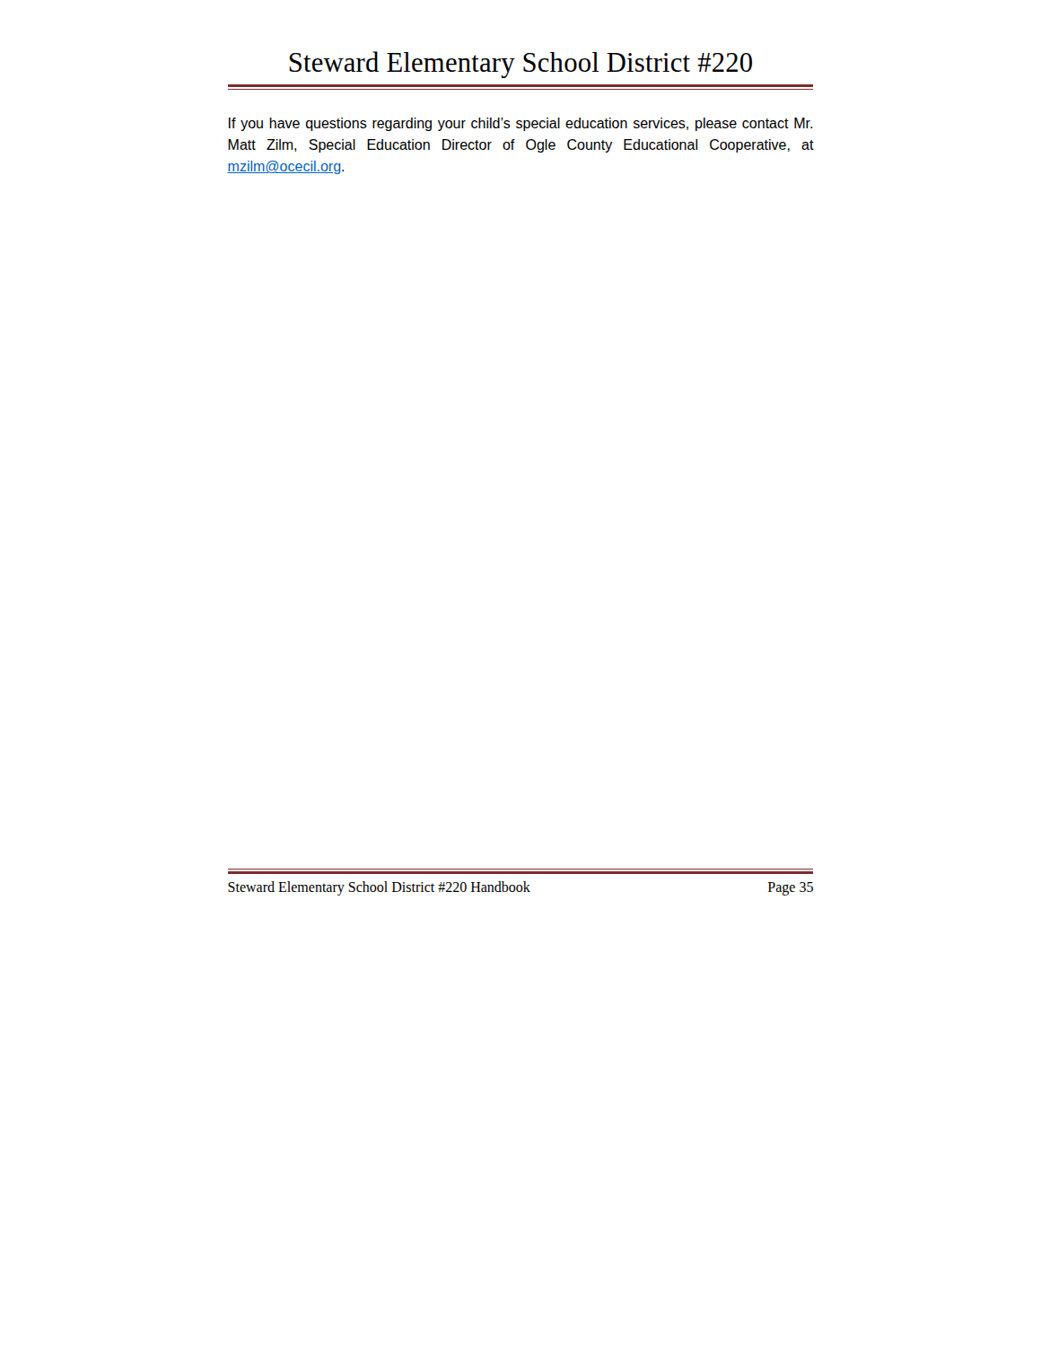Steward Elementary School District #220
If you have questions regarding your child’s special education services, please contact Mr. Matt Zilm, Special Education Director of Ogle County Educational Cooperative, at mzilm@ocecil.org.
Steward Elementary School District #220 Handbook Page 35